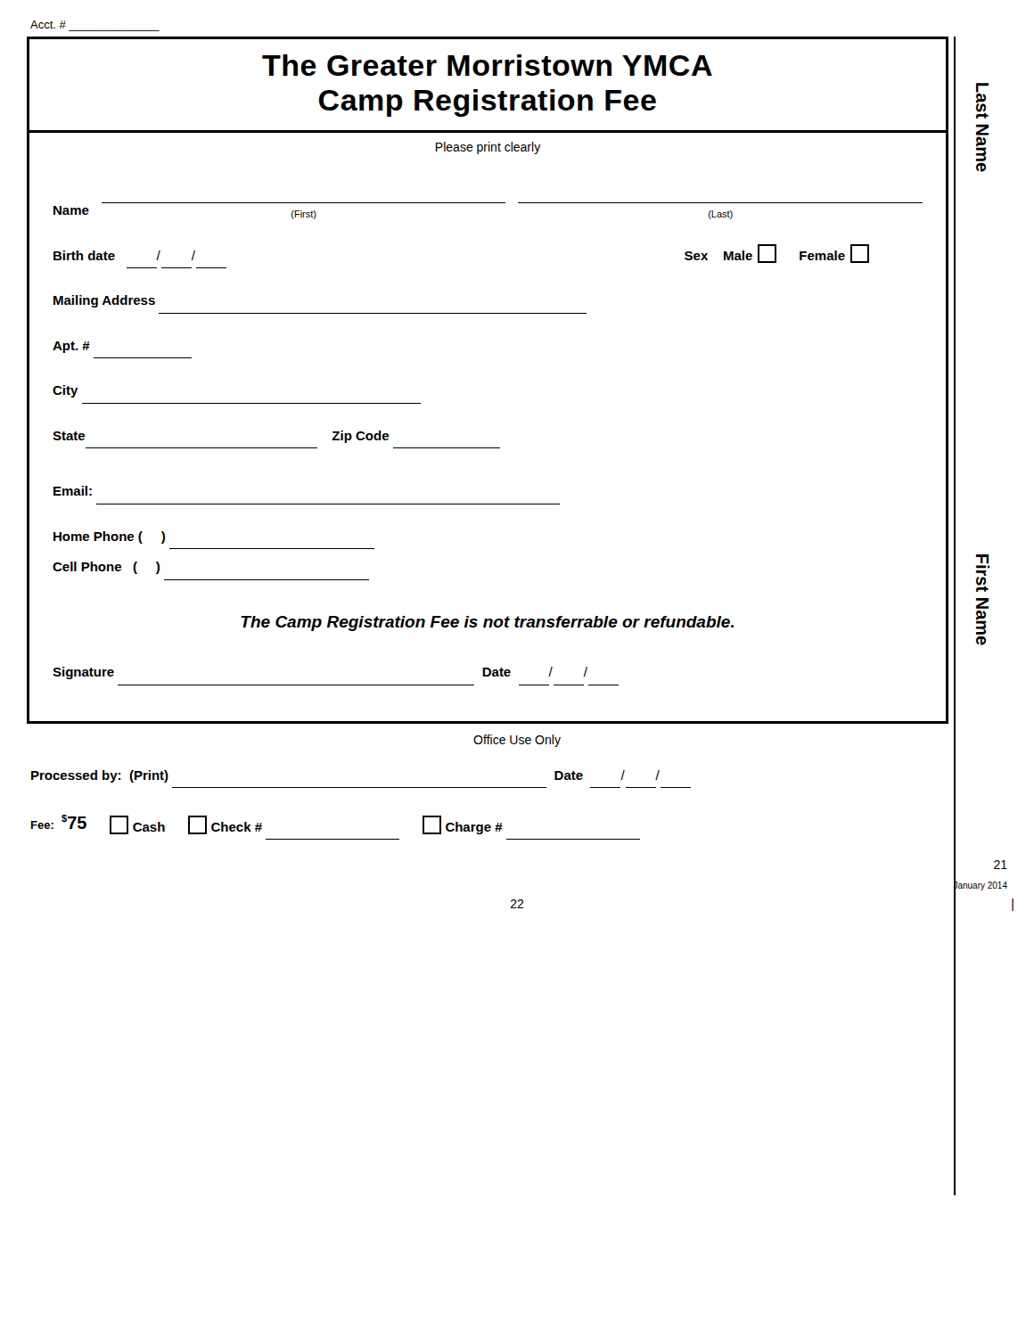Acct. # ______________
The Greater Morristown YMCA
Camp Registration Fee
Please print clearly
Name
(First)
(Last)
Birth date / / Sex Male Female
Mailing Address
Apt. #
City
State Zip Code
Email:
Home Phone ( )
Cell Phone ( )
The Camp Registration Fee is not transferrable or refundable.
Signature Date / /
Last Name
First Name
Office Use Only
Processed by: (Print) Date / /
Fee: $75 Cash Check # Charge #
21
January 2014
22
|